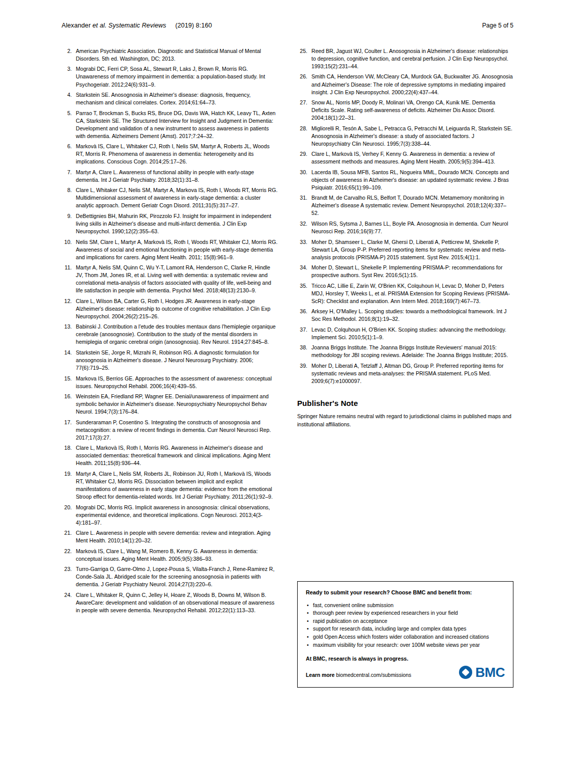Alexander et al. Systematic Reviews (2019) 8:160
Page 5 of 5
2. American Psychiatric Association. Diagnostic and Statistical Manual of Mental Disorders. 5th ed. Washington, DC; 2013.
3. Mograbi DC, Ferri CP, Sosa AL, Stewart R, Laks J, Brown R, Morris RG. Unawareness of memory impairment in dementia: a population-based study. Int Psychogeriatr. 2012;24(6):931–9.
4. Starkstein SE. Anosognosia in Alzheimer's disease: diagnosis, frequency, mechanism and clinical correlates. Cortex. 2014;61:64–73.
5. Parrao T, Brockman S, Bucks RS, Bruce DG, Davis WA, Hatch KK, Leavy TL, Axten CA, Starkstein SE. The Structured Interview for Insight and Judgment in Dementia: Development and validation of a new instrument to assess awareness in patients with dementia. Alzheimers Dement (Amst). 2017;7:24–32.
6. Markovà IS, Clare L, Whitaker CJ, Roth I, Nelis SM, Martyr A, Roberts JL, Woods RT, Morris R. Phenomena of awareness in dementia: heterogeneity and its implications. Conscious Cogn. 2014;25:17–26.
7. Martyr A, Clare L. Awareness of functional ability in people with early-stage dementia. Int J Geriatr Psychiatry. 2018;32(1):31–8.
8. Clare L, Whitaker CJ, Nelis SM, Martyr A, Markova IS, Roth I, Woods RT, Morris RG. Multidimensional assessment of awareness in early-stage dementia: a cluster analytic approach. Dement Geriatr Cogn Disord. 2011;31(5):317–27.
9. DeBettignies BH, Mahurin RK, Pirozzolo FJ. Insight for impairment in independent living skills in Alzheimer's disease and multi-infarct dementia. J Clin Exp Neuropsychol. 1990;12(2):355–63.
10. Nelis SM, Clare L, Martyr A, Markovà IS, Roth I, Woods RT, Whitaker CJ, Morris RG. Awareness of social and emotional functioning in people with early-stage dementia and implications for carers. Aging Ment Health. 2011; 15(8):961–9.
11. Martyr A, Nelis SM, Quinn C, Wu Y-T, Lamont RA, Henderson C, Clarke R, Hindle JV, Thom JM, Jones IR, et al. Living well with dementia: a systematic review and correlational meta-analysis of factors associated with quality of life, well-being and life satisfaction in people with dementia. Psychol Med. 2018;48(13):2130–9.
12. Clare L, Wilson BA, Carter G, Roth I, Hodges JR. Awareness in early-stage Alzheimer's disease: relationship to outcome of cognitive rehabilitation. J Clin Exp Neuropsychol. 2004;26(2):215–26.
13. Babinski J. Contribution a l'etude des troubles mentaux dans l'hemiplegie organique cerebrale (anosognosie). Contribution to the study of the mental disorders in hemiplegia of organic cerebral origin (anosognosia). Rev Neurol. 1914;27:845–8.
14. Starkstein SE, Jorge R, Mizrahi R, Robinson RG. A diagnostic formulation for anosognosia in Alzheimer's disease. J Neurol Neurosurg Psychiatry. 2006; 77(6):719–25.
15. Markova IS, Berrios GE. Approaches to the assessment of awareness: conceptual issues. Neuropsychol Rehabil. 2006;16(4):439–55.
16. Weinstein EA, Friedland RP, Wagner EE. Denial/unawareness of impairment and symbolic behavior in Alzheimer's disease. Neuropsychiatry Neuropsychol Behav Neurol. 1994;7(3):176–84.
17. Sunderaraman P, Cosentino S. Integrating the constructs of anosognosia and metacognition: a review of recent findings in dementia. Curr Neurol Neurosci Rep. 2017;17(3):27.
18. Clare L, Markovà IS, Roth I, Morris RG. Awareness in Alzheimer's disease and associated dementias: theoretical framework and clinical implications. Aging Ment Health. 2011;15(8):936–44.
19. Martyr A, Clare L, Nelis SM, Roberts JL, Robinson JU, Roth I, Markovà IS, Woods RT, Whitaker CJ, Morris RG. Dissociation between implicit and explicit manifestations of awareness in early stage dementia: evidence from the emotional Stroop effect for dementia-related words. Int J Geriatr Psychiatry. 2011;26(1):92–9.
20. Mograbi DC, Morris RG. Implicit awareness in anosognosia: clinical observations, experimental evidence, and theoretical implications. Cogn Neurosci. 2013;4(3-4):181–97.
21. Clare L. Awareness in people with severe dementia: review and integration. Aging Ment Health. 2010;14(1):20–32.
22. Markovà IS, Clare L, Wang M, Romero B, Kenny G. Awareness in dementia: conceptual issues. Aging Ment Health. 2005;9(5):386–93.
23. Turro-Garriga O, Garre-Olmo J, Lopez-Pousa S, Vilalta-Franch J, Rene-Ramirez R, Conde-Sala JL. Abridged scale for the screening anosognosia in patients with dementia. J Geriatr Psychiatry Neurol. 2014;27(3):220–6.
24. Clare L, Whitaker R, Quinn C, Jelley H, Hoare Z, Woods B, Downs M, Wilson B. AwareCare: development and validation of an observational measure of awareness in people with severe dementia. Neuropsychol Rehabil. 2012;22(1):113–33.
25. Reed BR, Jagust WJ, Coulter L. Anosognosia in Alzheimer's disease: relationships to depression, cognitive function, and cerebral perfusion. J Clin Exp Neuropsychol. 1993;15(2):231–44.
26. Smith CA, Henderson VW, McCleary CA, Murdock GA, Buckwalter JG. Anosognosia and Alzheimer's Disease: The role of depressive symptoms in mediating impaired insight. J Clin Exp Neuropsychol. 2000;22(4):437–44.
27. Snow AL, Norris MP, Doody R, Molinari VA, Orengo CA, Kunik ME. Dementia Deficits Scale. Rating self-awareness of deficits. Alzheimer Dis Assoc Disord. 2004;18(1):22–31.
28. Migliorelli R, Tesón A, Sabe L, Petracca G, Petracchi M, Leiguarda R, Starkstein SE. Anosognosia in Alzheimer's disease: a study of associated factors. J Neuropsychiatry Clin Neurosci. 1995;7(3):338–44.
29. Clare L, Markovà IS, Verhey F, Kenny G. Awareness in dementia: a review of assessment methods and measures. Aging Ment Health. 2005;9(5):394–413.
30. Lacerda IB, Sousa MFB, Santos RL, Nogueira MML, Dourado MCN. Concepts and objects of awareness in Alzheimer's disease: an updated systematic review. J Bras Psiquiatr. 2016;65(1):99–109.
31. Brandt M, de Carvalho RLS, Belfort T, Dourado MCN. Metamemory monitoring in Alzheimer's disease A systematic review. Dement Neuropsychol. 2018;12(4):337–52.
32. Wilson RS, Sytsma J, Barnes LL, Boyle PA. Anosognosia in dementia. Curr Neurol Neurosci Rep. 2016;16(9):77.
33. Moher D, Shamseer L, Clarke M, Ghersi D, Liberati A, Petticrew M, Shekelle P, Stewart LA, Group P-P. Preferred reporting items for systematic review and meta-analysis protocols (PRISMA-P) 2015 statement. Syst Rev. 2015;4(1):1.
34. Moher D, Stewart L, Shekelle P. Implementing PRISMA-P: recommendations for prospective authors. Syst Rev. 2016;5(1):15.
35. Tricco AC, Lillie E, Zarin W, O'Brien KK, Colquhoun H, Levac D, Moher D, Peters MDJ, Horsley T, Weeks L, et al. PRISMA Extension for Scoping Reviews (PRISMA-ScR): Checklist and explanation. Ann Intern Med. 2018;169(7):467–73.
36. Arksey H, O'Malley L. Scoping studies: towards a methodological framework. Int J Soc Res Methodol. 2016;8(1):19–32.
37. Levac D, Colquhoun H, O'Brien KK. Scoping studies: advancing the methodology. Implement Sci. 2010;5(1):1–9.
38. Joanna Briggs Institute. The Joanna Briggs Institute Reviewers' manual 2015: methodology for JBI scoping reviews. Adelaide: The Joanna Briggs Institute; 2015.
39. Moher D, Liberati A, Tetzlaff J, Altman DG, Group P. Preferred reporting items for systematic reviews and meta-analyses: the PRISMA statement. PLoS Med. 2009;6(7):e1000097.
Publisher's Note
Springer Nature remains neutral with regard to jurisdictional claims in published maps and institutional affiliations.
Ready to submit your research? Choose BMC and benefit from:
fast, convenient online submission
thorough peer review by experienced researchers in your field
rapid publication on acceptance
support for research data, including large and complex data types
gold Open Access which fosters wider collaboration and increased citations
maximum visibility for your research: over 100M website views per year
At BMC, research is always in progress.
Learn more biomedcentral.com/submissions
BMC